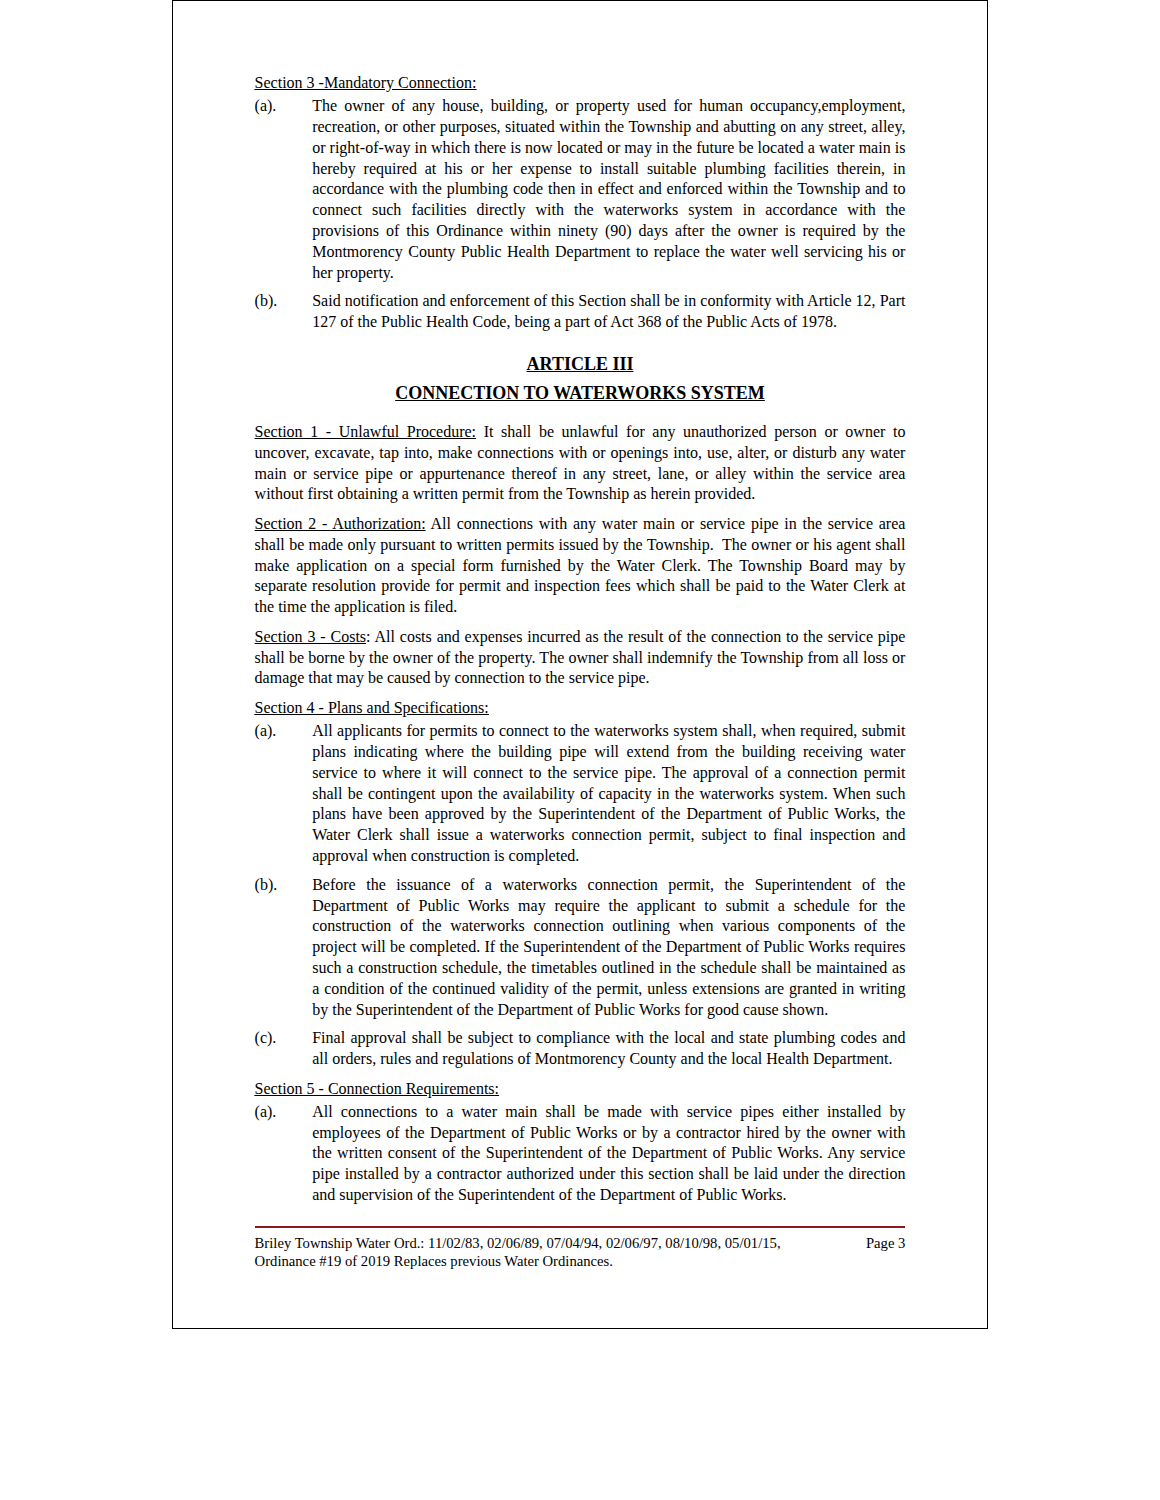Section 3 -Mandatory Connection:
(a).
The owner of any house, building, or property used for human occupancy,employment, recreation, or other purposes, situated within the Township and abutting on any street, alley, or right-of-way in which there is now located or may in the future be located a water main is hereby required at his or her expense to install suitable plumbing facilities therein, in accordance with the plumbing code then in effect and enforced within the Township and to connect such facilities directly with the waterworks system in accordance with the provisions of this Ordinance within ninety (90) days after the owner is required by the Montmorency County Public Health Department to replace the water well servicing his or her property.
(b).
Said notification and enforcement of this Section shall be in conformity with Article 12, Part 127 of the Public Health Code, being a part of Act 368 of the Public Acts of 1978.
ARTICLE III
CONNECTION TO WATERWORKS SYSTEM
Section 1 - Unlawful Procedure: It shall be unlawful for any unauthorized person or owner to uncover, excavate, tap into, make connections with or openings into, use, alter, or disturb any water main or service pipe or appurtenance thereof in any street, lane, or alley within the service area without first obtaining a written permit from the Township as herein provided.
Section 2 - Authorization: All connections with any water main or service pipe in the service area shall be made only pursuant to written permits issued by the Township. The owner or his agent shall make application on a special form furnished by the Water Clerk. The Township Board may by separate resolution provide for permit and inspection fees which shall be paid to the Water Clerk at the time the application is filed.
Section 3 - Costs: All costs and expenses incurred as the result of the connection to the service pipe shall be borne by the owner of the property. The owner shall indemnify the Township from all loss or damage that may be caused by connection to the service pipe.
Section 4 - Plans and Specifications:
(a).
All applicants for permits to connect to the waterworks system shall, when required, submit plans indicating where the building pipe will extend from the building receiving water service to where it will connect to the service pipe. The approval of a connection permit shall be contingent upon the availability of capacity in the waterworks system. When such plans have been approved by the Superintendent of the Department of Public Works, the Water Clerk shall issue a waterworks connection permit, subject to final inspection and approval when construction is completed.
(b).
Before the issuance of a waterworks connection permit, the Superintendent of the Department of Public Works may require the applicant to submit a schedule for the construction of the waterworks connection outlining when various components of the project will be completed. If the Superintendent of the Department of Public Works requires such a construction schedule, the timetables outlined in the schedule shall be maintained as a condition of the continued validity of the permit, unless extensions are granted in writing by the Superintendent of the Department of Public Works for good cause shown.
(c).
Final approval shall be subject to compliance with the local and state plumbing codes and all orders, rules and regulations of Montmorency County and the local Health Department.
Section 5 - Connection Requirements:
(a).
All connections to a water main shall be made with service pipes either installed by employees of the Department of Public Works or by a contractor hired by the owner with the written consent of the Superintendent of the Department of Public Works. Any service pipe installed by a contractor authorized under this section shall be laid under the direction and supervision of the Superintendent of the Department of Public Works.
Page 3 Briley Township Water Ord.: 11/02/83, 02/06/89, 07/04/94, 02/06/97, 08/10/98, 05/01/15, Ordinance #19 of 2019 Replaces previous Water Ordinances.